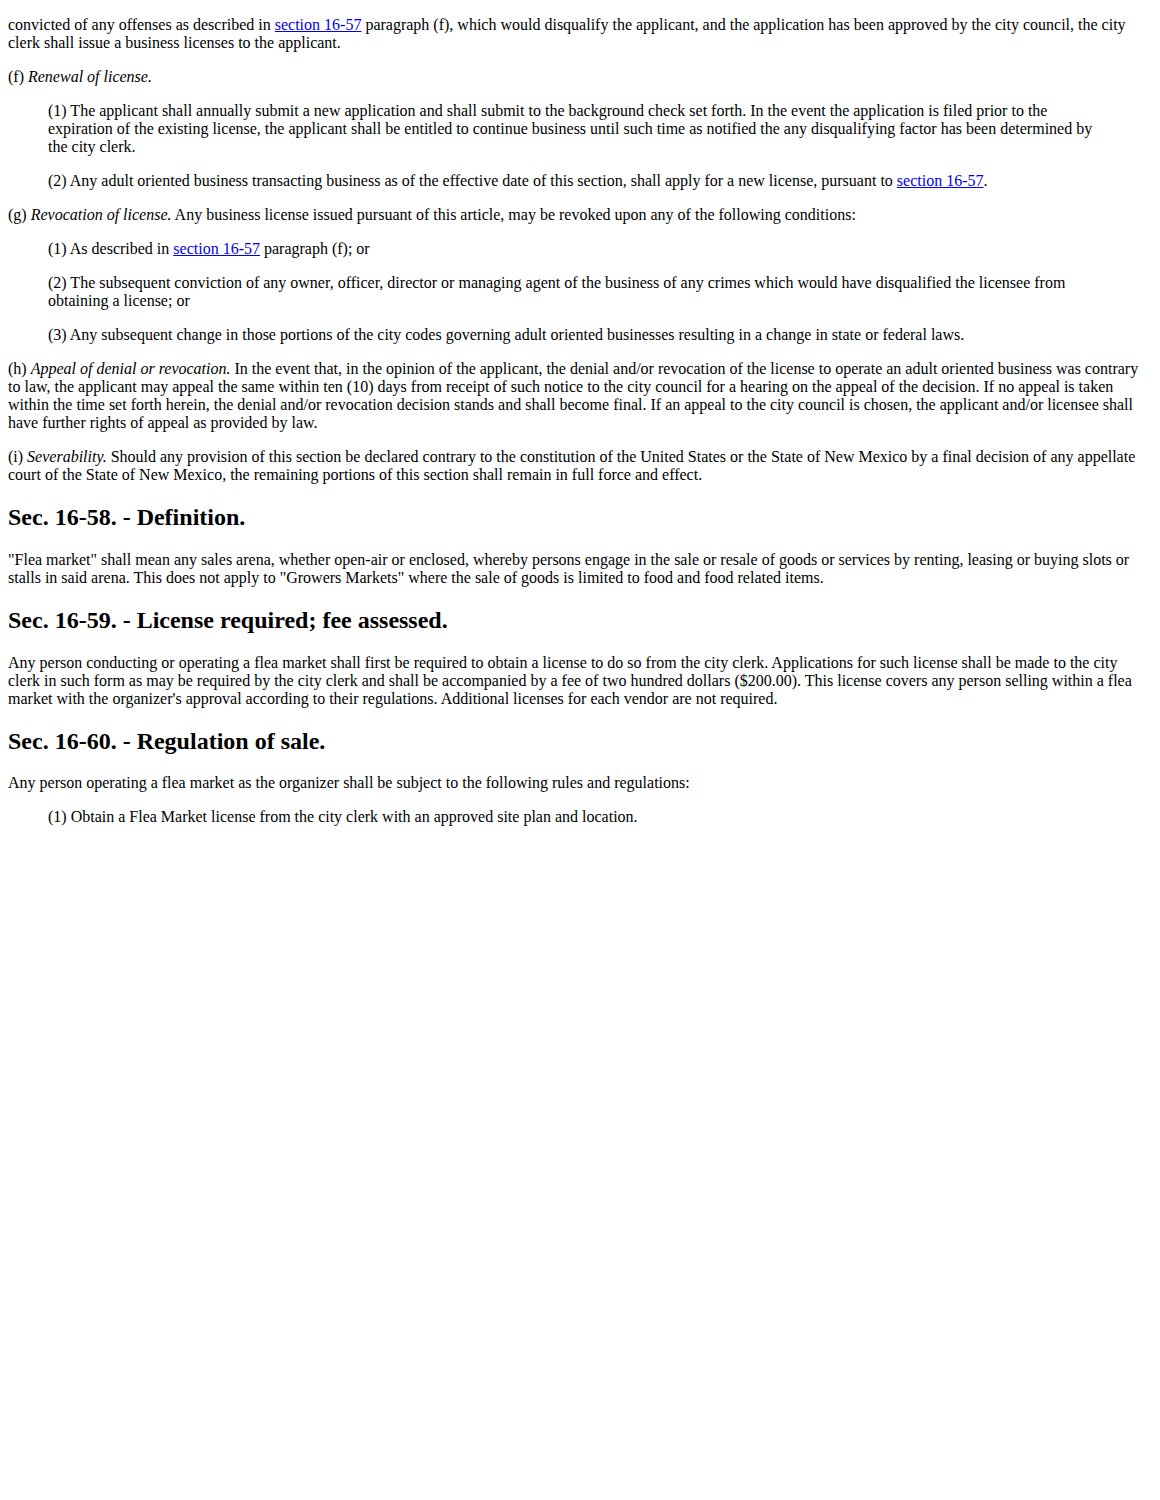convicted of any offenses as described in section 16-57 paragraph (f), which would disqualify the applicant, and the application has been approved by the city council, the city clerk shall issue a business licenses to the applicant.
(f) Renewal of license.
(1) The applicant shall annually submit a new application and shall submit to the background check set forth. In the event the application is filed prior to the expiration of the existing license, the applicant shall be entitled to continue business until such time as notified the any disqualifying factor has been determined by the city clerk.
(2) Any adult oriented business transacting business as of the effective date of this section, shall apply for a new license, pursuant to section 16-57.
(g) Revocation of license. Any business license issued pursuant of this article, may be revoked upon any of the following conditions:
(1) As described in section 16-57 paragraph (f); or
(2) The subsequent conviction of any owner, officer, director or managing agent of the business of any crimes which would have disqualified the licensee from obtaining a license; or
(3) Any subsequent change in those portions of the city codes governing adult oriented businesses resulting in a change in state or federal laws.
(h) Appeal of denial or revocation. In the event that, in the opinion of the applicant, the denial and/or revocation of the license to operate an adult oriented business was contrary to law, the applicant may appeal the same within ten (10) days from receipt of such notice to the city council for a hearing on the appeal of the decision. If no appeal is taken within the time set forth herein, the denial and/or revocation decision stands and shall become final. If an appeal to the city council is chosen, the applicant and/or licensee shall have further rights of appeal as provided by law.
(i) Severability. Should any provision of this section be declared contrary to the constitution of the United States or the State of New Mexico by a final decision of any appellate court of the State of New Mexico, the remaining portions of this section shall remain in full force and effect.
Sec. 16-58. - Definition.
"Flea market" shall mean any sales arena, whether open-air or enclosed, whereby persons engage in the sale or resale of goods or services by renting, leasing or buying slots or stalls in said arena. This does not apply to "Growers Markets" where the sale of goods is limited to food and food related items.
Sec. 16-59. - License required; fee assessed.
Any person conducting or operating a flea market shall first be required to obtain a license to do so from the city clerk. Applications for such license shall be made to the city clerk in such form as may be required by the city clerk and shall be accompanied by a fee of two hundred dollars ($200.00). This license covers any person selling within a flea market with the organizer's approval according to their regulations. Additional licenses for each vendor are not required.
Sec. 16-60. - Regulation of sale.
Any person operating a flea market as the organizer shall be subject to the following rules and regulations:
(1) Obtain a Flea Market license from the city clerk with an approved site plan and location.